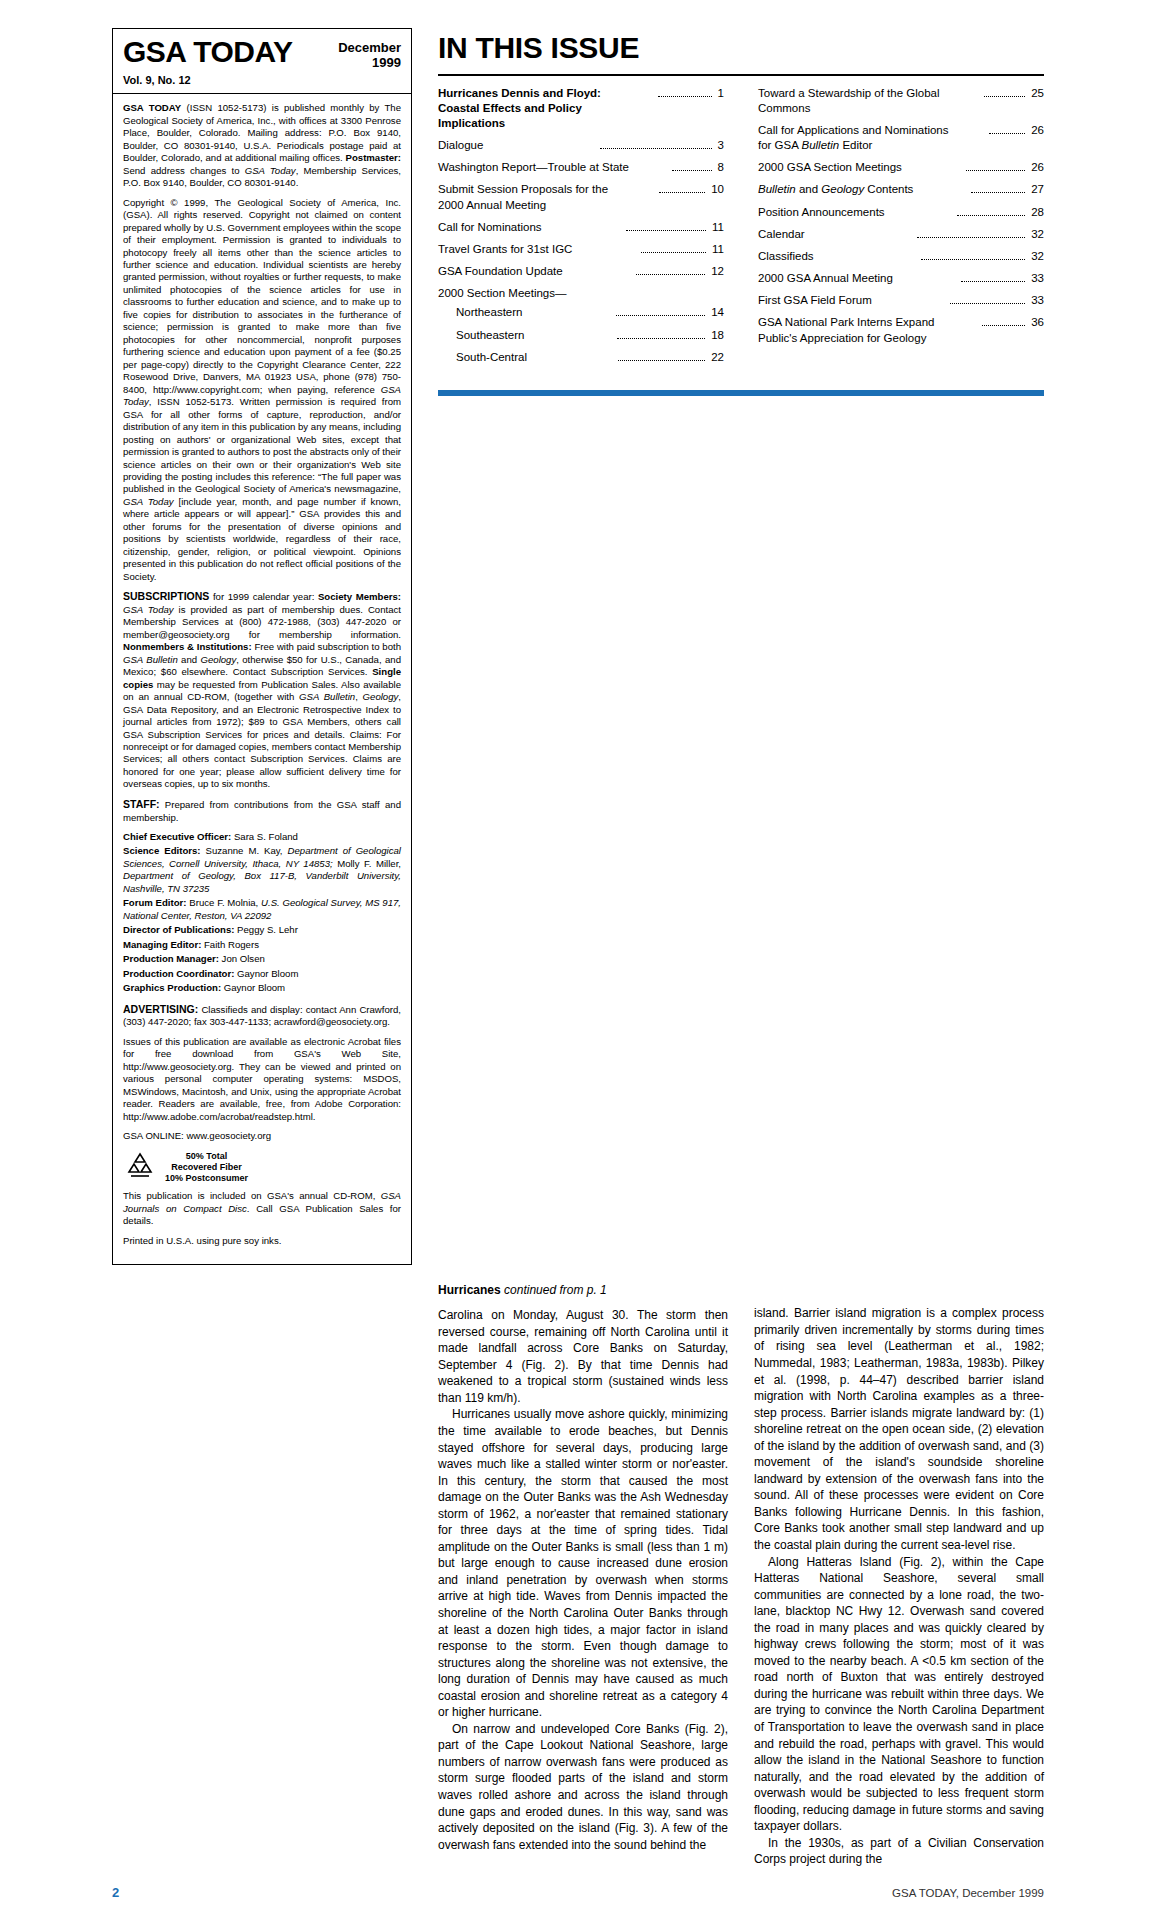GSA TODAY December
1999 Vol. 9, No. 12
GSA TODAY (ISSN 1052-5173) is published monthly by The Geological Society of America, Inc., with offices at 3300 Penrose Place, Boulder, Colorado. Mailing address: P.O. Box 9140, Boulder, CO 80301-9140, U.S.A. Periodicals postage paid at Boulder, Colorado, and at additional mailing offices. Postmaster: Send address changes to GSA Today, Membership Services, P.O. Box 9140, Boulder, CO 80301-9140.
Copyright © 1999, The Geological Society of America, Inc. (GSA). All rights reserved. Copyright not claimed on content prepared wholly by U.S. Government employees within the scope of their employment. Permission is granted to individuals to photocopy freely all items other than the science articles to further science and education. Individual scientists are hereby granted permission, without royalties or further requests, to make unlimited photocopies of the science articles for use in classrooms to further education and science, and to make up to five copies for distribution to associates in the furtherance of science; permission is granted to make more than five photocopies for other noncommercial, nonprofit purposes furthering science and education upon payment of a fee ($0.25 per page-copy) directly to the Copyright Clearance Center, 222 Rosewood Drive, Danvers, MA 01923 USA, phone (978) 750-8400, http://www.copyright.com; when paying, reference GSA Today, ISSN 1052-5173. Written permission is required from GSA for all other forms of capture, reproduction, and/or distribution of any item in this publication by any means, including posting on authors' or organizational Web sites, except that permission is granted to authors to post the abstracts only of their science articles on their own or their organization's Web site providing the posting includes this reference: “The full paper was published in the Geological Society of America's newsmagazine, GSA Today [include year, month, and page number if known, where article appears or will appear].” GSA provides this and other forums for the presentation of diverse opinions and positions by scientists worldwide, regardless of their race, citizenship, gender, religion, or political viewpoint. Opinions presented in this publication do not reflect official positions of the Society.
SUBSCRIPTIONS for 1999 calendar year: Society Members: GSA Today is provided as part of membership dues. Contact Membership Services at (800) 472-1988, (303) 447-2020 or member@geosociety.org for membership information. Nonmembers & Institutions: Free with paid subscription to both GSA Bulletin and Geology, otherwise $50 for U.S., Canada, and Mexico; $60 elsewhere. Contact Subscription Services. Single copies may be requested from Publication Sales. Also available on an annual CD-ROM, (together with GSA Bulletin, Geology, GSA Data Repository, and an Electronic Retrospective Index to journal articles from 1972); $89 to GSA Members, others call GSA Subscription Services for prices and details. Claims: For nonreceipt or for damaged copies, members contact Membership Services; all others contact Subscription Services. Claims are honored for one year; please allow sufficient delivery time for overseas copies, up to six months.
STAFF: Prepared from contributions from the GSA staff and membership.
Chief Executive Officer: Sara S. Foland
Science Editors: Suzanne M. Kay, Department of Geological Sciences, Cornell University, Ithaca, NY 14853; Molly F. Miller, Department of Geology, Box 117-B, Vanderbilt University, Nashville, TN 37235
Forum Editor: Bruce F. Molnia, U.S. Geological Survey, MS 917, National Center, Reston, VA 22092
Director of Publications: Peggy S. Lehr
Managing Editor: Faith Rogers
Production Manager: Jon Olsen
Production Coordinator: Gaynor Bloom
Graphics Production: Gaynor Bloom
ADVERTISING: Classifieds and display: contact Ann Crawford, (303) 447-2020; fax 303-447-1133; acrawford@geosociety.org.
Issues of this publication are available as electronic Acrobat files for free download from GSA's Web Site, http://www.geosociety.org. They can be viewed and printed on various personal computer operating systems: MSDOS, MSWindows, Macintosh, and Unix, using the appropriate Acrobat reader. Readers are available, free, from Adobe Corporation: http://www.adobe.com/acrobat/readstep.html.
GSA ONLINE: www.geosociety.org
50% Total
Recovered Fiber
10% Postconsumer
This publication is included on GSA's annual CD-ROM, GSA Journals on Compact Disc. Call GSA Publication Sales for details.
Printed in U.S.A. using pure soy inks.
IN THIS ISSUE
Hurricanes Dennis and Floyd:
Coastal Effects and Policy
Implications 1
Dialogue 3
Washington Report—Trouble at State 8
Submit Session Proposals for the
2000 Annual Meeting 10
Call for Nominations 11
Travel Grants for 31st IGC 11
GSA Foundation Update 12
2000 Section Meetings—
Northeastern 14
Southeastern 18
South-Central 22
Toward a Stewardship of the Global
Commons 25
Call for Applications and Nominations
for GSA Bulletin Editor 26
2000 GSA Section Meetings 26
Bulletin and Geology Contents 27
Position Announcements 28
Calendar 32
Classifieds 32
2000 GSA Annual Meeting 33
First GSA Field Forum 33
GSA National Park Interns Expand
Public's Appreciation for Geology 36
Hurricanes continued from p. 1
Carolina on Monday, August 30. The storm then reversed course, remaining off North Carolina until it made landfall across Core Banks on Saturday, September 4 (Fig. 2). By that time Dennis had weakened to a tropical storm (sustained winds less than 119 km/h).
Hurricanes usually move ashore quickly, minimizing the time available to erode beaches, but Dennis stayed offshore for several days, producing large waves much like a stalled winter storm or nor'easter. In this century, the storm that caused the most damage on the Outer Banks was the Ash Wednesday storm of 1962, a nor'easter that remained stationary for three days at the time of spring tides. Tidal amplitude on the Outer Banks is small (less than 1 m) but large enough to cause increased dune erosion and inland penetration by overwash when storms arrive at high tide. Waves from Dennis impacted the shoreline of the North Carolina Outer Banks through at least a dozen high tides, a major factor in island response to the storm. Even though damage to structures along the shoreline was not extensive, the long duration of Dennis may have caused as much coastal erosion and shoreline retreat as a category 4 or higher hurricane.
On narrow and undeveloped Core Banks (Fig. 2), part of the Cape Lookout National Seashore, large numbers of narrow overwash fans were produced as storm surge flooded parts of the island and storm waves rolled ashore and across the island through dune gaps and eroded dunes. In this way, sand was actively deposited on the island (Fig. 3). A few of the overwash fans extended into the sound behind the
island. Barrier island migration is a complex process primarily driven incrementally by storms during times of rising sea level (Leatherman et al., 1982; Nummedal, 1983; Leatherman, 1983a, 1983b). Pilkey et al. (1998, p. 44–47) described barrier island migration with North Carolina examples as a three-step process. Barrier islands migrate landward by: (1) shoreline retreat on the open ocean side, (2) elevation of the island by the addition of overwash sand, and (3) movement of the island's soundside shoreline landward by extension of the overwash fans into the sound. All of these processes were evident on Core Banks following Hurricane Dennis. In this fashion, Core Banks took another small step landward and up the coastal plain during the current sea-level rise.
Along Hatteras Island (Fig. 2), within the Cape Hatteras National Seashore, several small communities are connected by a lone road, the two-lane, blacktop NC Hwy 12. Overwash sand covered the road in many places and was quickly cleared by highway crews following the storm; most of it was moved to the nearby beach. A <0.5 km section of the road north of Buxton that was entirely destroyed during the hurricane was rebuilt within three days. We are trying to convince the North Carolina Department of Transportation to leave the overwash sand in place and rebuild the road, perhaps with gravel. This would allow the island in the National Seashore to function naturally, and the road elevated by the addition of overwash would be subjected to less frequent storm flooding, reducing damage in future storms and saving taxpayer dollars.
In the 1930s, as part of a Civilian Conservation Corps project during the
2
GSA TODAY, December 1999